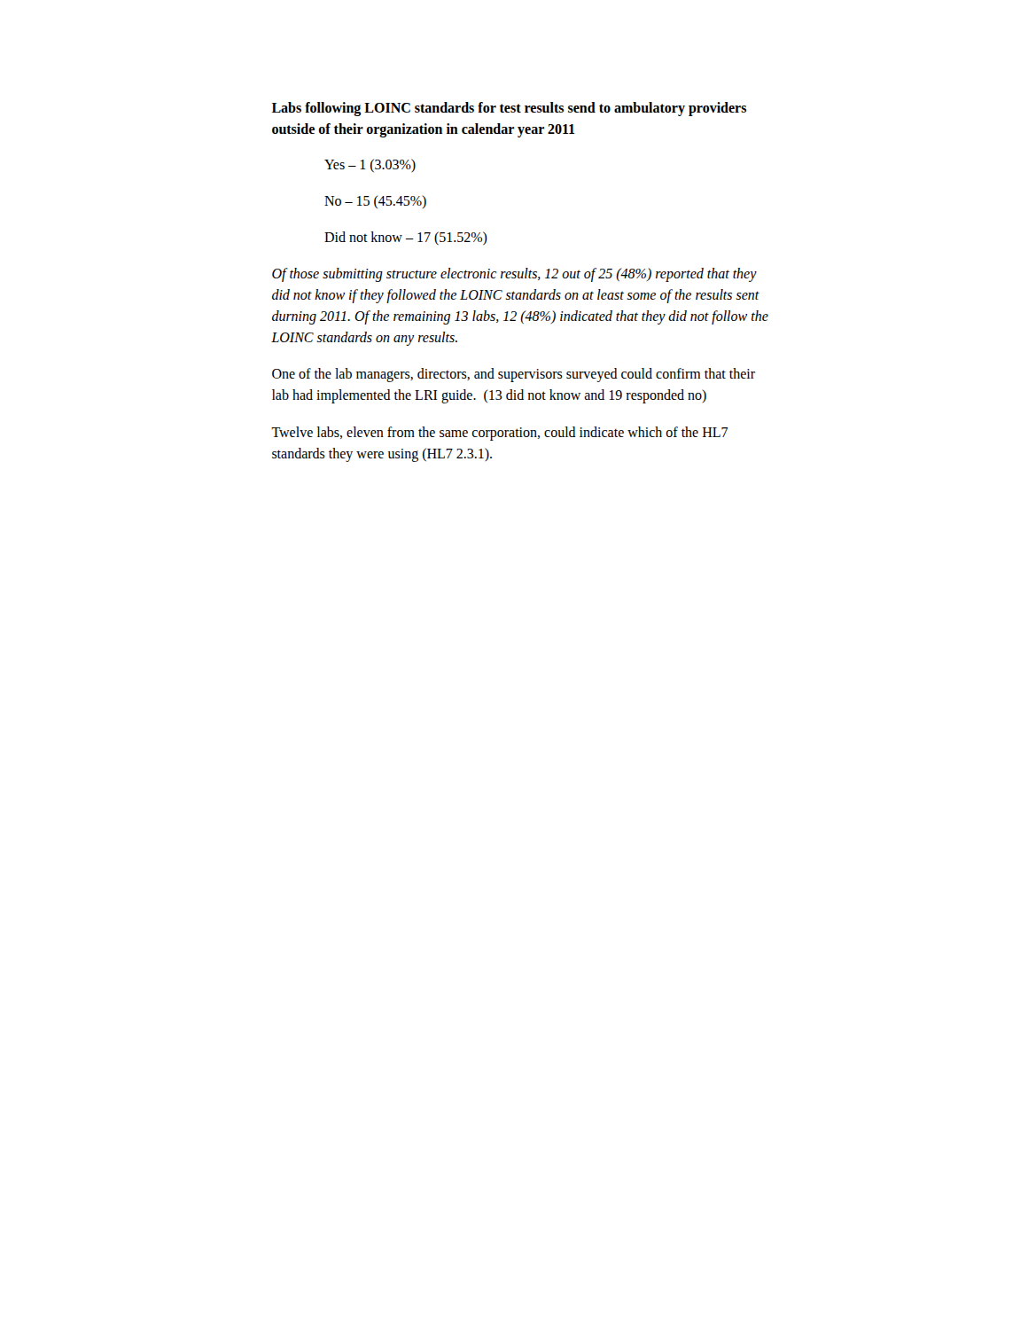Labs following LOINC standards for test results send to ambulatory providers outside of their organization in calendar year 2011
Yes – 1 (3.03%)
No – 15 (45.45%)
Did not know – 17 (51.52%)
Of those submitting structure electronic results, 12 out of 25 (48%) reported that they did not know if they followed the LOINC standards on at least some of the results sent durning 2011. Of the remaining 13 labs, 12 (48%) indicated that they did not follow the LOINC standards on any results.
One of the lab managers, directors, and supervisors surveyed could confirm that their lab had implemented the LRI guide. (13 did not know and 19 responded no)
Twelve labs, eleven from the same corporation, could indicate which of the HL7 standards they were using (HL7 2.3.1).